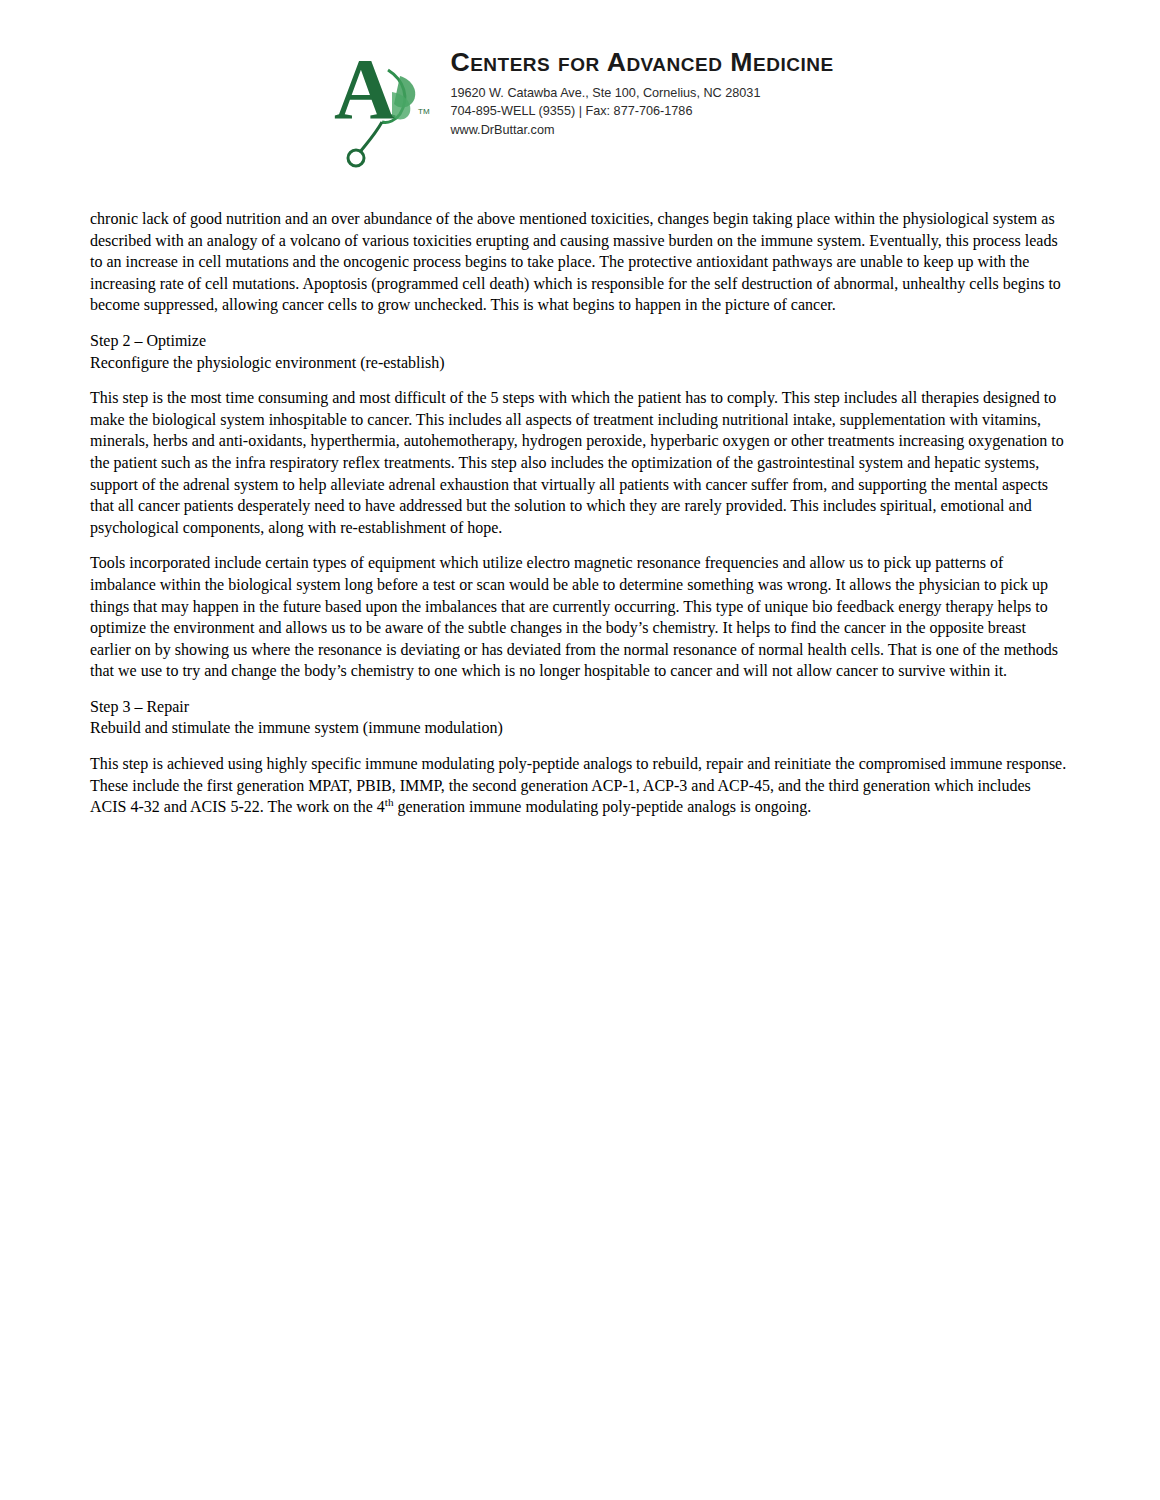A TM
Centers for Advanced Medicine
19620 W. Catawba Ave., Ste 100, Cornelius, NC 28031
704-895-WELL (9355) | Fax: 877-706-1786
www.DrButtar.com
chronic lack of good nutrition and an over abundance of the above mentioned toxicities, changes begin taking place within the physiological system as described with an analogy of a volcano of various toxicities erupting and causing massive burden on the immune system. Eventually, this process leads to an increase in cell mutations and the oncogenic process begins to take place. The protective antioxidant pathways are unable to keep up with the increasing rate of cell mutations. Apoptosis (programmed cell death) which is responsible for the self destruction of abnormal, unhealthy cells begins to become suppressed, allowing cancer cells to grow unchecked. This is what begins to happen in the picture of cancer.
Step 2 – Optimize
Reconfigure the physiologic environment (re-establish)
This step is the most time consuming and most difficult of the 5 steps with which the patient has to comply. This step includes all therapies designed to make the biological system inhospitable to cancer. This includes all aspects of treatment including nutritional intake, supplementation with vitamins, minerals, herbs and anti-oxidants, hyperthermia, autohemotherapy, hydrogen peroxide, hyperbaric oxygen or other treatments increasing oxygenation to the patient such as the infra respiratory reflex treatments. This step also includes the optimization of the gastrointestinal system and hepatic systems, support of the adrenal system to help alleviate adrenal exhaustion that virtually all patients with cancer suffer from, and supporting the mental aspects that all cancer patients desperately need to have addressed but the solution to which they are rarely provided. This includes spiritual, emotional and psychological components, along with re-establishment of hope.
Tools incorporated include certain types of equipment which utilize electro magnetic resonance frequencies and allow us to pick up patterns of imbalance within the biological system long before a test or scan would be able to determine something was wrong. It allows the physician to pick up things that may happen in the future based upon the imbalances that are currently occurring. This type of unique bio feedback energy therapy helps to optimize the environment and allows us to be aware of the subtle changes in the body’s chemistry. It helps to find the cancer in the opposite breast earlier on by showing us where the resonance is deviating or has deviated from the normal resonance of normal health cells. That is one of the methods that we use to try and change the body’s chemistry to one which is no longer hospitable to cancer and will not allow cancer to survive within it.
Step 3 – Repair
Rebuild and stimulate the immune system (immune modulation)
This step is achieved using highly specific immune modulating poly-peptide analogs to rebuild, repair and reinitiate the compromised immune response. These include the first generation MPAT, PBIB, IMMP, the second generation ACP-1, ACP-3 and ACP-45, and the third generation which includes ACIS 4-32 and ACIS 5-22. The work on the 4th generation immune modulating poly-peptide analogs is ongoing.